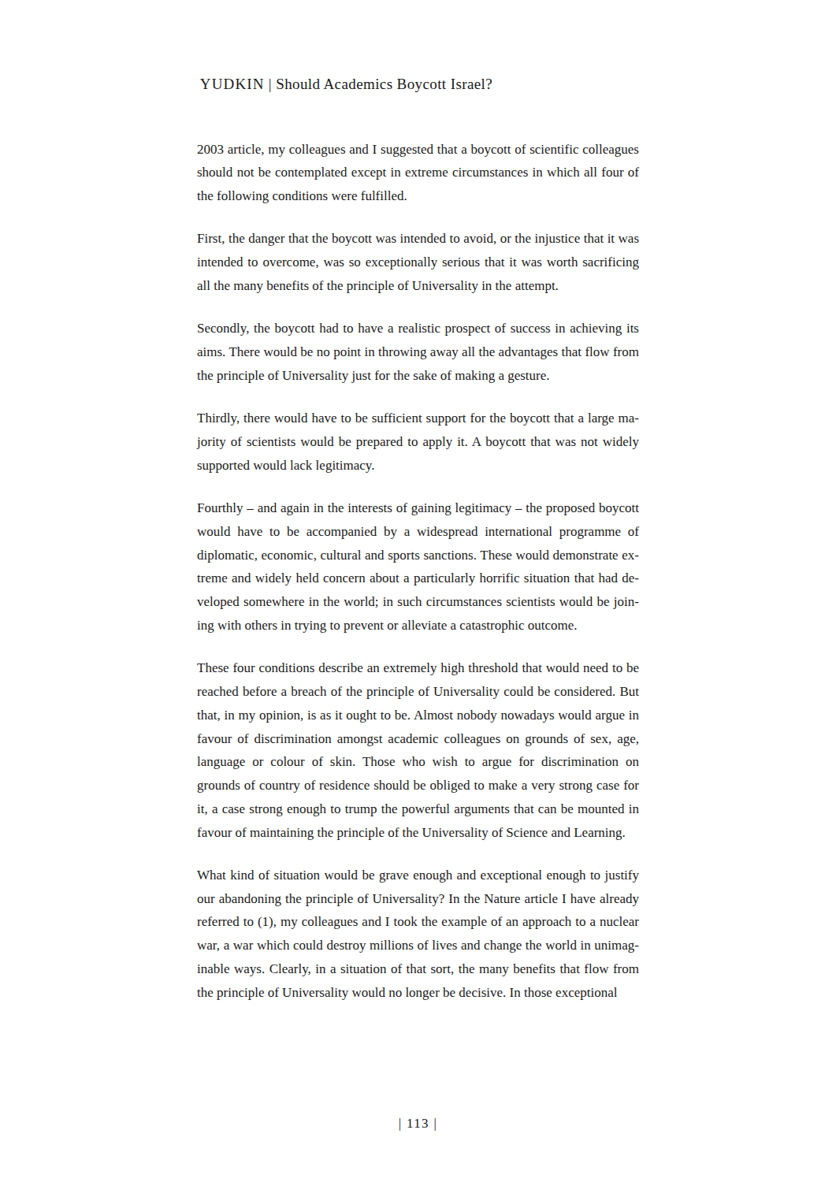Yudkin | Should Academics Boycott Israel?
2003 article, my colleagues and I suggested that a boycott of scientific colleagues should not be contemplated except in extreme circumstances in which all four of the following conditions were fulfilled.
First, the danger that the boycott was intended to avoid, or the injustice that it was intended to overcome, was so exceptionally serious that it was worth sacrificing all the many benefits of the principle of Universality in the attempt.
Secondly, the boycott had to have a realistic prospect of success in achieving its aims. There would be no point in throwing away all the advantages that flow from the principle of Universality just for the sake of making a gesture.
Thirdly, there would have to be sufficient support for the boycott that a large majority of scientists would be prepared to apply it. A boycott that was not widely supported would lack legitimacy.
Fourthly – and again in the interests of gaining legitimacy – the proposed boycott would have to be accompanied by a widespread international programme of diplomatic, economic, cultural and sports sanctions. These would demonstrate extreme and widely held concern about a particularly horrific situation that had developed somewhere in the world; in such circumstances scientists would be joining with others in trying to prevent or alleviate a catastrophic outcome.
These four conditions describe an extremely high threshold that would need to be reached before a breach of the principle of Universality could be considered. But that, in my opinion, is as it ought to be. Almost nobody nowadays would argue in favour of discrimination amongst academic colleagues on grounds of sex, age, language or colour of skin. Those who wish to argue for discrimination on grounds of country of residence should be obliged to make a very strong case for it, a case strong enough to trump the powerful arguments that can be mounted in favour of maintaining the principle of the Universality of Science and Learning.
What kind of situation would be grave enough and exceptional enough to justify our abandoning the principle of Universality? In the Nature article I have already referred to (1), my colleagues and I took the example of an approach to a nuclear war, a war which could destroy millions of lives and change the world in unimaginable ways. Clearly, in a situation of that sort, the many benefits that flow from the principle of Universality would no longer be decisive. In those exceptional
| 113 |